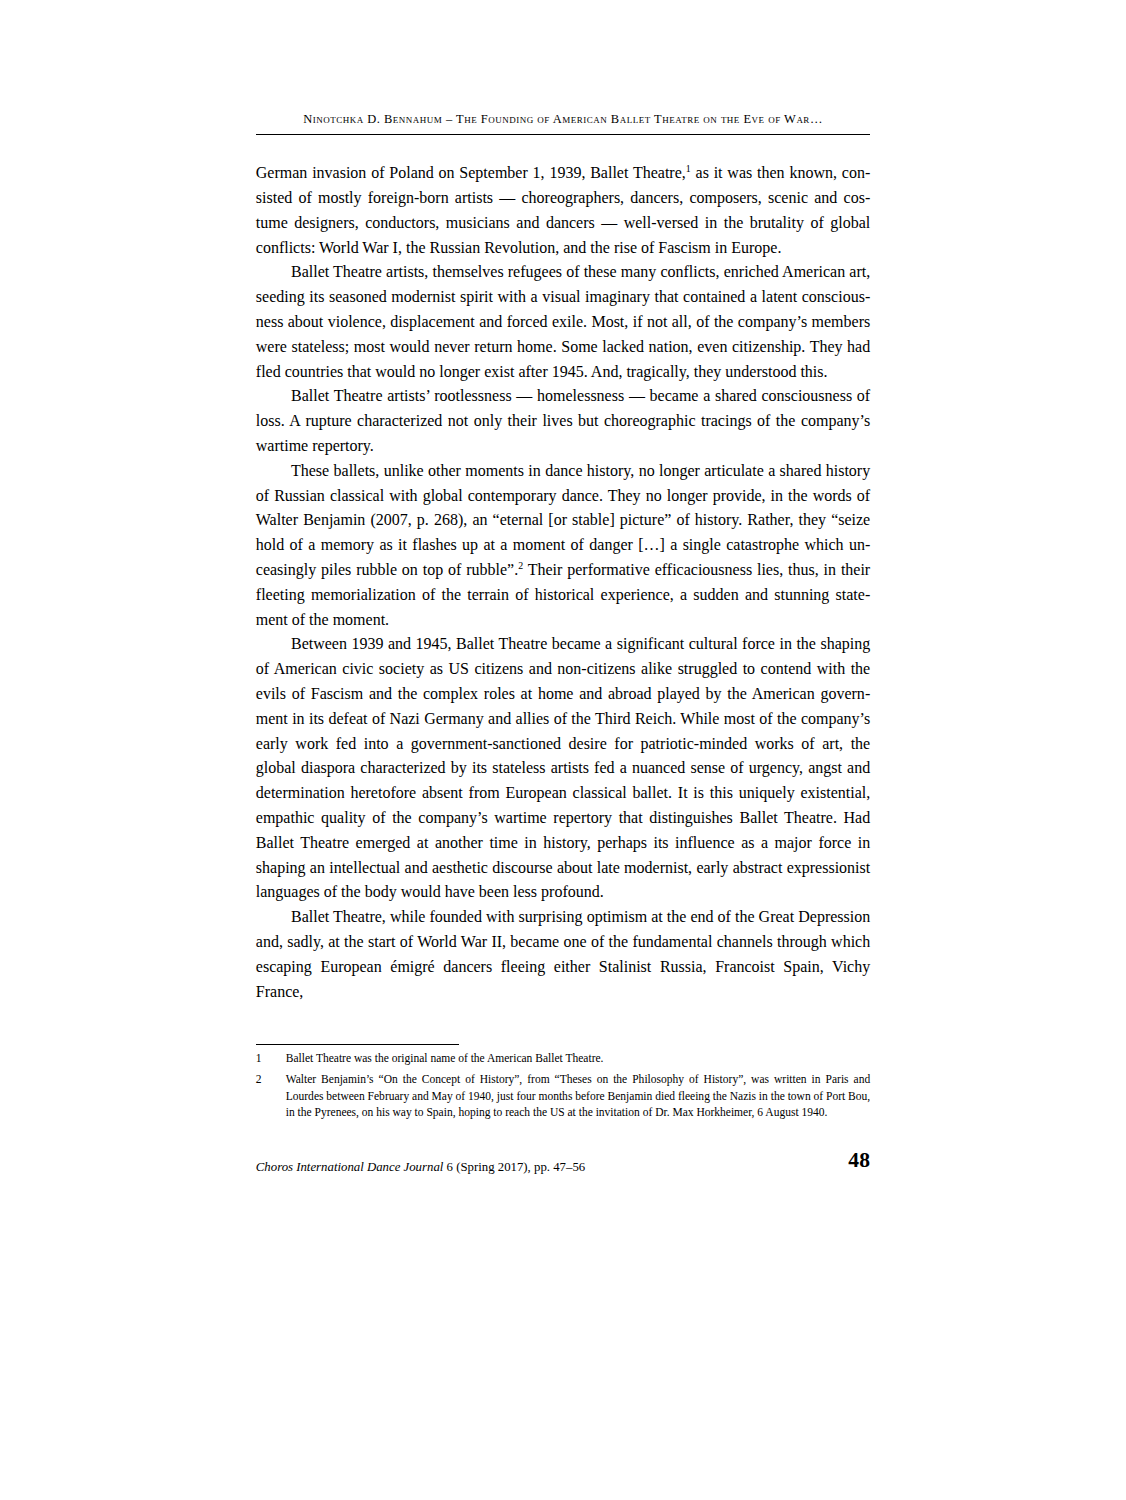Ninotchka D. Bennahum – The Founding of American Ballet Theatre on the Eve of War…
German invasion of Poland on September 1, 1939, Ballet Theatre,1 as it was then known, consisted of mostly foreign-born artists — choreographers, dancers, composers, scenic and costume designers, conductors, musicians and dancers — well-versed in the brutality of global conflicts: World War I, the Russian Revolution, and the rise of Fascism in Europe.
Ballet Theatre artists, themselves refugees of these many conflicts, enriched American art, seeding its seasoned modernist spirit with a visual imaginary that contained a latent consciousness about violence, displacement and forced exile. Most, if not all, of the company’s members were stateless; most would never return home. Some lacked nation, even citizenship. They had fled countries that would no longer exist after 1945. And, tragically, they understood this.
Ballet Theatre artists’ rootlessness — homelessness — became a shared consciousness of loss. A rupture characterized not only their lives but choreographic tracings of the company’s wartime repertory.
These ballets, unlike other moments in dance history, no longer articulate a shared history of Russian classical with global contemporary dance. They no longer provide, in the words of Walter Benjamin (2007, p. 268), an “eternal [or stable] picture” of history. Rather, they “seize hold of a memory as it flashes up at a moment of danger […] a single catastrophe which unceasingly piles rubble on top of rubble”.2 Their performative efficaciousness lies, thus, in their fleeting memorialization of the terrain of historical experience, a sudden and stunning statement of the moment.
Between 1939 and 1945, Ballet Theatre became a significant cultural force in the shaping of American civic society as US citizens and non-citizens alike struggled to contend with the evils of Fascism and the complex roles at home and abroad played by the American government in its defeat of Nazi Germany and allies of the Third Reich. While most of the company’s early work fed into a government-sanctioned desire for patriotic-minded works of art, the global diaspora characterized by its stateless artists fed a nuanced sense of urgency, angst and determination heretofore absent from European classical ballet. It is this uniquely existential, empathic quality of the company’s wartime repertory that distinguishes Ballet Theatre. Had Ballet Theatre emerged at another time in history, perhaps its influence as a major force in shaping an intellectual and aesthetic discourse about late modernist, early abstract expressionist languages of the body would have been less profound.
Ballet Theatre, while founded with surprising optimism at the end of the Great Depression and, sadly, at the start of World War II, became one of the fundamental channels through which escaping European émigré dancers fleeing either Stalinist Russia, Francoist Spain, Vichy France,
1 Ballet Theatre was the original name of the American Ballet Theatre.
2 Walter Benjamin’s “On the Concept of History”, from “Theses on the Philosophy of History”, was written in Paris and Lourdes between February and May of 1940, just four months before Benjamin died fleeing the Nazis in the town of Port Bou, in the Pyrenees, on his way to Spain, hoping to reach the US at the invitation of Dr. Max Horkheimer, 6 August 1940.
Choros International Dance Journal 6 (Spring 2017), pp. 47–56
48